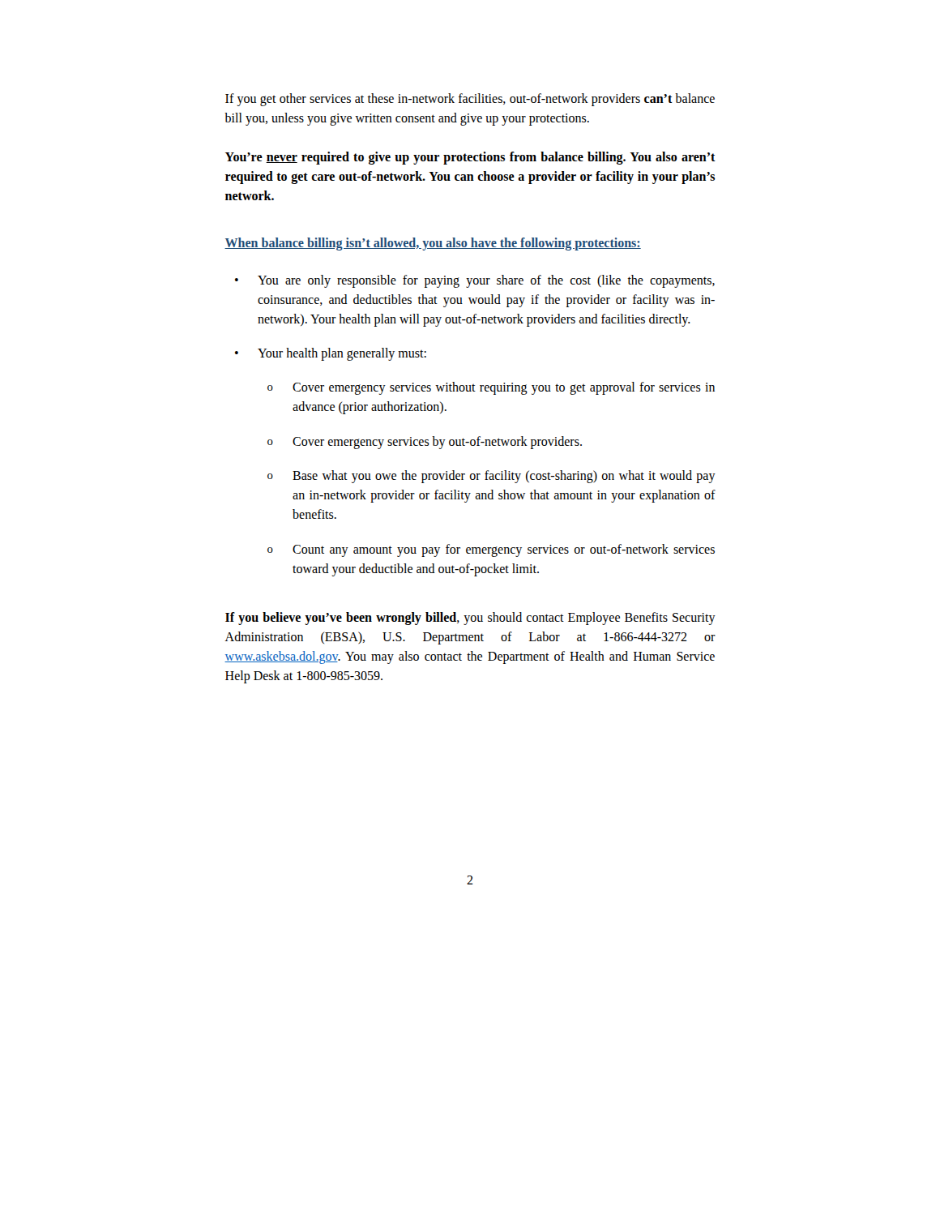If you get other services at these in-network facilities, out-of-network providers can’t balance bill you, unless you give written consent and give up your protections.
You’re never required to give up your protections from balance billing. You also aren’t required to get care out-of-network. You can choose a provider or facility in your plan’s network.
When balance billing isn’t allowed, you also have the following protections:
You are only responsible for paying your share of the cost (like the copayments, coinsurance, and deductibles that you would pay if the provider or facility was in-network). Your health plan will pay out-of-network providers and facilities directly.
Your health plan generally must:
Cover emergency services without requiring you to get approval for services in advance (prior authorization).
Cover emergency services by out-of-network providers.
Base what you owe the provider or facility (cost-sharing) on what it would pay an in-network provider or facility and show that amount in your explanation of benefits.
Count any amount you pay for emergency services or out-of-network services toward your deductible and out-of-pocket limit.
If you believe you’ve been wrongly billed, you should contact Employee Benefits Security Administration (EBSA), U.S. Department of Labor at 1-866-444-3272 or www.askebsa.dol.gov. You may also contact the Department of Health and Human Service Help Desk at 1-800-985-3059.
2